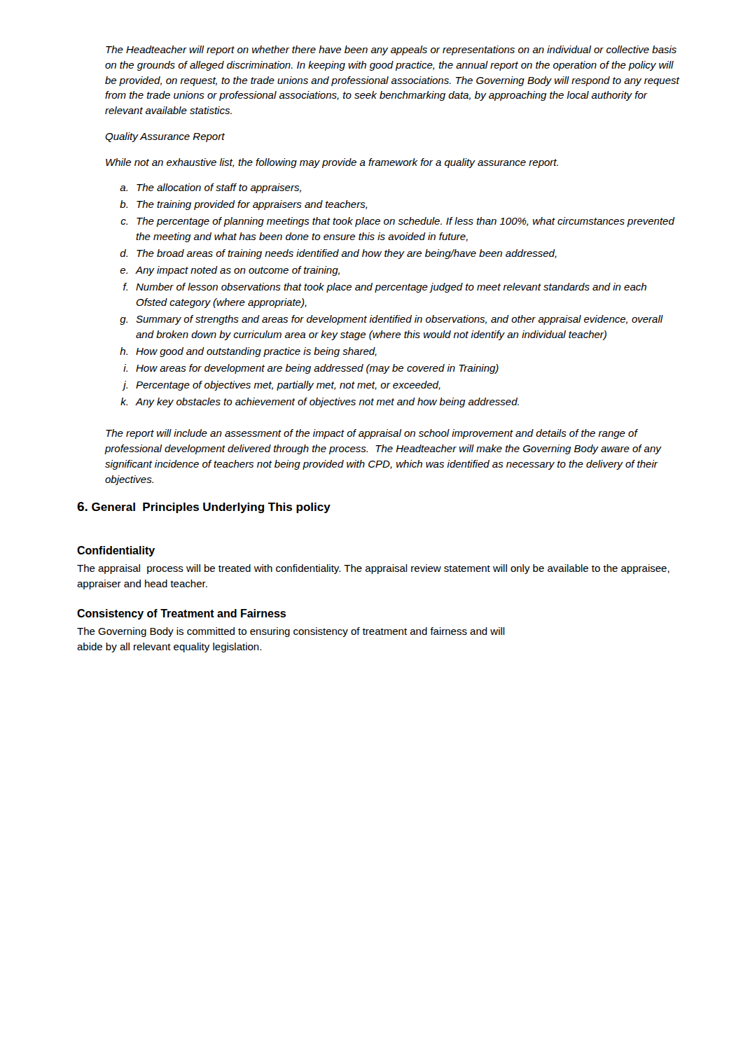The Headteacher will report on whether there have been any appeals or representations on an individual or collective basis on the grounds of alleged discrimination. In keeping with good practice, the annual report on the operation of the policy will be provided, on request, to the trade unions and professional associations. The Governing Body will respond to any request from the trade unions or professional associations, to seek benchmarking data, by approaching the local authority for relevant available statistics.
Quality Assurance Report
While not an exhaustive list, the following may provide a framework for a quality assurance report.
The allocation of staff to appraisers,
The training provided for appraisers and teachers,
The percentage of planning meetings that took place on schedule. If less than 100%, what circumstances prevented the meeting and what has been done to ensure this is avoided in future,
The broad areas of training needs identified and how they are being/have been addressed,
Any impact noted as on outcome of training,
Number of lesson observations that took place and percentage judged to meet relevant standards and in each Ofsted category (where appropriate),
Summary of strengths and areas for development identified in observations, and other appraisal evidence, overall and broken down by curriculum area or key stage (where this would not identify an individual teacher)
How good and outstanding practice is being shared,
How areas for development are being addressed (may be covered in Training)
Percentage of objectives met, partially met, not met, or exceeded,
Any key obstacles to achievement of objectives not met and how being addressed.
The report will include an assessment of the impact of appraisal on school improvement and details of the range of professional development delivered through the process. The Headteacher will make the Governing Body aware of any significant incidence of teachers not being provided with CPD, which was identified as necessary to the delivery of their objectives.
6. General Principles Underlying This policy
Confidentiality
The appraisal process will be treated with confidentiality. The appraisal review statement will only be available to the appraisee, appraiser and head teacher.
Consistency of Treatment and Fairness
The Governing Body is committed to ensuring consistency of treatment and fairness and will
abide by all relevant equality legislation.